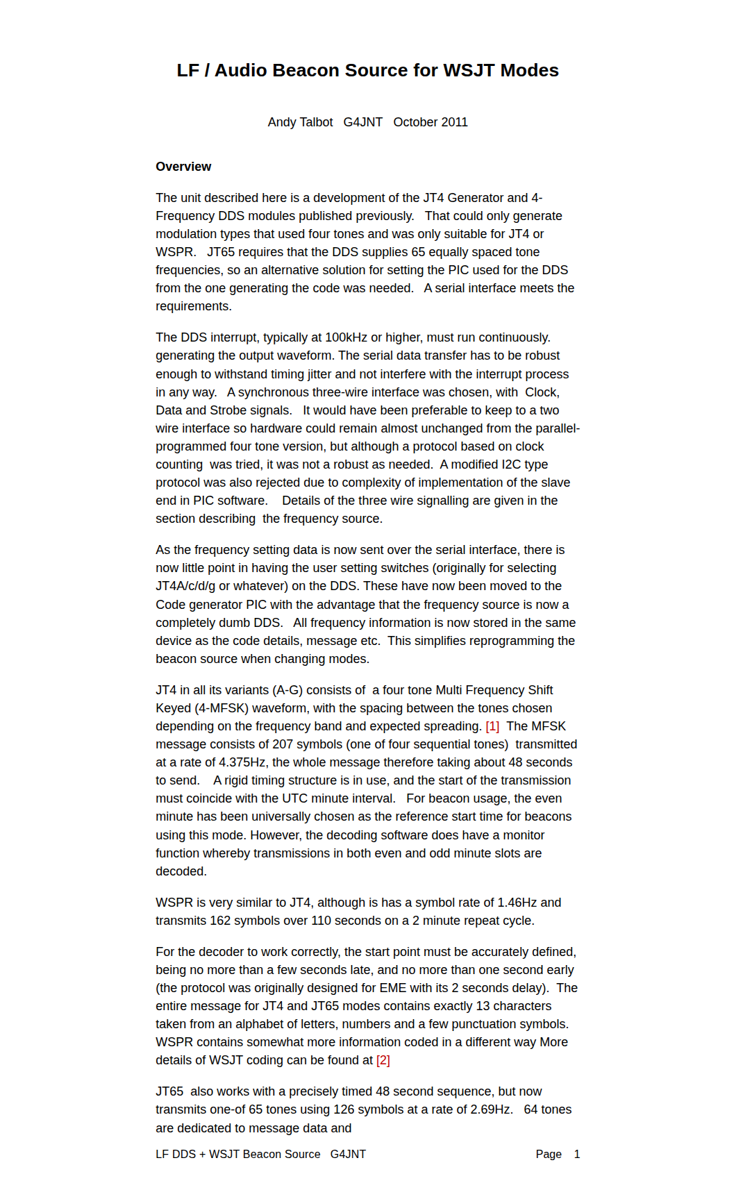LF / Audio Beacon Source for WSJT Modes
Andy Talbot G4JNT October 2011
Overview
The unit described here is a development of the JT4 Generator and 4-Frequency DDS modules published previously. That could only generate modulation types that used four tones and was only suitable for JT4 or WSPR. JT65 requires that the DDS supplies 65 equally spaced tone frequencies, so an alternative solution for setting the PIC used for the DDS from the one generating the code was needed. A serial interface meets the requirements.
The DDS interrupt, typically at 100kHz or higher, must run continuously. generating the output waveform. The serial data transfer has to be robust enough to withstand timing jitter and not interfere with the interrupt process in any way. A synchronous three-wire interface was chosen, with Clock, Data and Strobe signals. It would have been preferable to keep to a two wire interface so hardware could remain almost unchanged from the parallel-programmed four tone version, but although a protocol based on clock counting was tried, it was not a robust as needed. A modified I2C type protocol was also rejected due to complexity of implementation of the slave end in PIC software. Details of the three wire signalling are given in the section describing the frequency source.
As the frequency setting data is now sent over the serial interface, there is now little point in having the user setting switches (originally for selecting JT4A/c/d/g or whatever) on the DDS. These have now been moved to the Code generator PIC with the advantage that the frequency source is now a completely dumb DDS. All frequency information is now stored in the same device as the code details, message etc. This simplifies reprogramming the beacon source when changing modes.
JT4 in all its variants (A-G) consists of a four tone Multi Frequency Shift Keyed (4-MFSK) waveform, with the spacing between the tones chosen depending on the frequency band and expected spreading. [1] The MFSK message consists of 207 symbols (one of four sequential tones) transmitted at a rate of 4.375Hz, the whole message therefore taking about 48 seconds to send. A rigid timing structure is in use, and the start of the transmission must coincide with the UTC minute interval. For beacon usage, the even minute has been universally chosen as the reference start time for beacons using this mode. However, the decoding software does have a monitor function whereby transmissions in both even and odd minute slots are decoded.
WSPR is very similar to JT4, although is has a symbol rate of 1.46Hz and transmits 162 symbols over 110 seconds on a 2 minute repeat cycle.
For the decoder to work correctly, the start point must be accurately defined, being no more than a few seconds late, and no more than one second early (the protocol was originally designed for EME with its 2 seconds delay). The entire message for JT4 and JT65 modes contains exactly 13 characters taken from an alphabet of letters, numbers and a few punctuation symbols. WSPR contains somewhat more information coded in a different way More details of WSJT coding can be found at [2]
JT65 also works with a precisely timed 48 second sequence, but now transmits one-of 65 tones using 126 symbols at a rate of 2.69Hz. 64 tones are dedicated to message data and
LF DDS + WSJT Beacon Source G4JNT Page 1